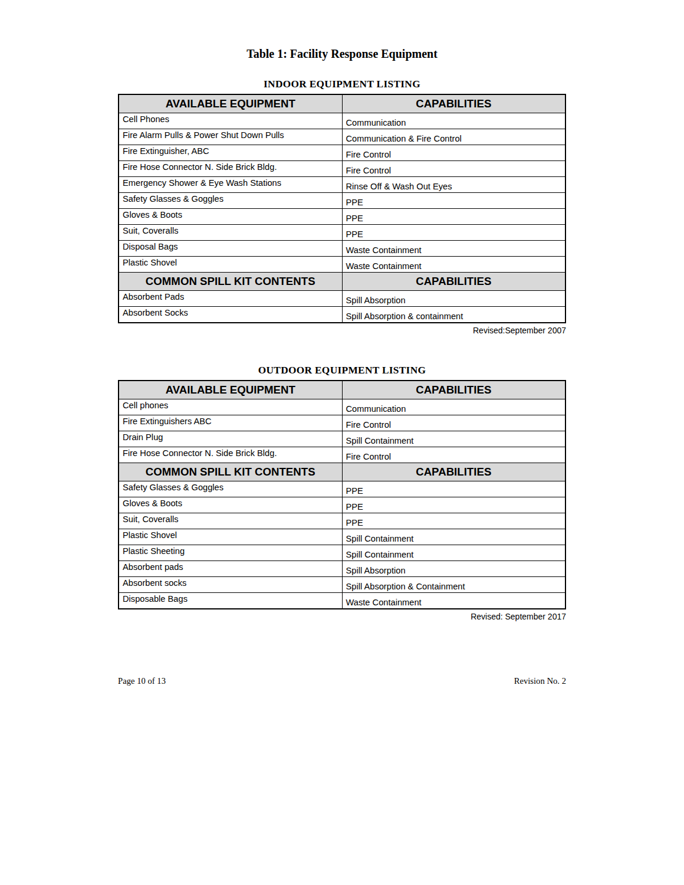Table 1: Facility Response Equipment
INDOOR EQUIPMENT LISTING
| AVAILABLE EQUIPMENT | CAPABILITIES |
| --- | --- |
| Cell Phones | Communication |
| Fire Alarm Pulls & Power Shut Down Pulls | Communication & Fire Control |
| Fire Extinguisher, ABC | Fire Control |
| Fire Hose Connector N. Side Brick Bldg. | Fire Control |
| Emergency Shower & Eye Wash Stations | Rinse Off & Wash Out Eyes |
| Safety Glasses & Goggles | PPE |
| Gloves & Boots | PPE |
| Suit, Coveralls | PPE |
| Disposal Bags | Waste Containment |
| Plastic Shovel | Waste Containment |
| COMMON SPILL KIT CONTENTS | CAPABILITIES |
| Absorbent Pads | Spill Absorption |
| Absorbent Socks | Spill Absorption & containment |
Revised:September 2007
OUTDOOR EQUIPMENT LISTING
| AVAILABLE EQUIPMENT | CAPABILITIES |
| --- | --- |
| Cell phones | Communication |
| Fire Extinguishers ABC | Fire Control |
| Drain Plug | Spill Containment |
| Fire Hose Connector N. Side Brick Bldg. | Fire Control |
| COMMON SPILL KIT CONTENTS | CAPABILITIES |
| Safety Glasses & Goggles | PPE |
| Gloves & Boots | PPE |
| Suit, Coveralls | PPE |
| Plastic Shovel | Spill Containment |
| Plastic Sheeting | Spill Containment |
| Absorbent pads | Spill Absorption |
| Absorbent socks | Spill Absorption & Containment |
| Disposable Bags | Waste Containment |
Revised: September 2017
Page 10 of 13 Revision No. 2